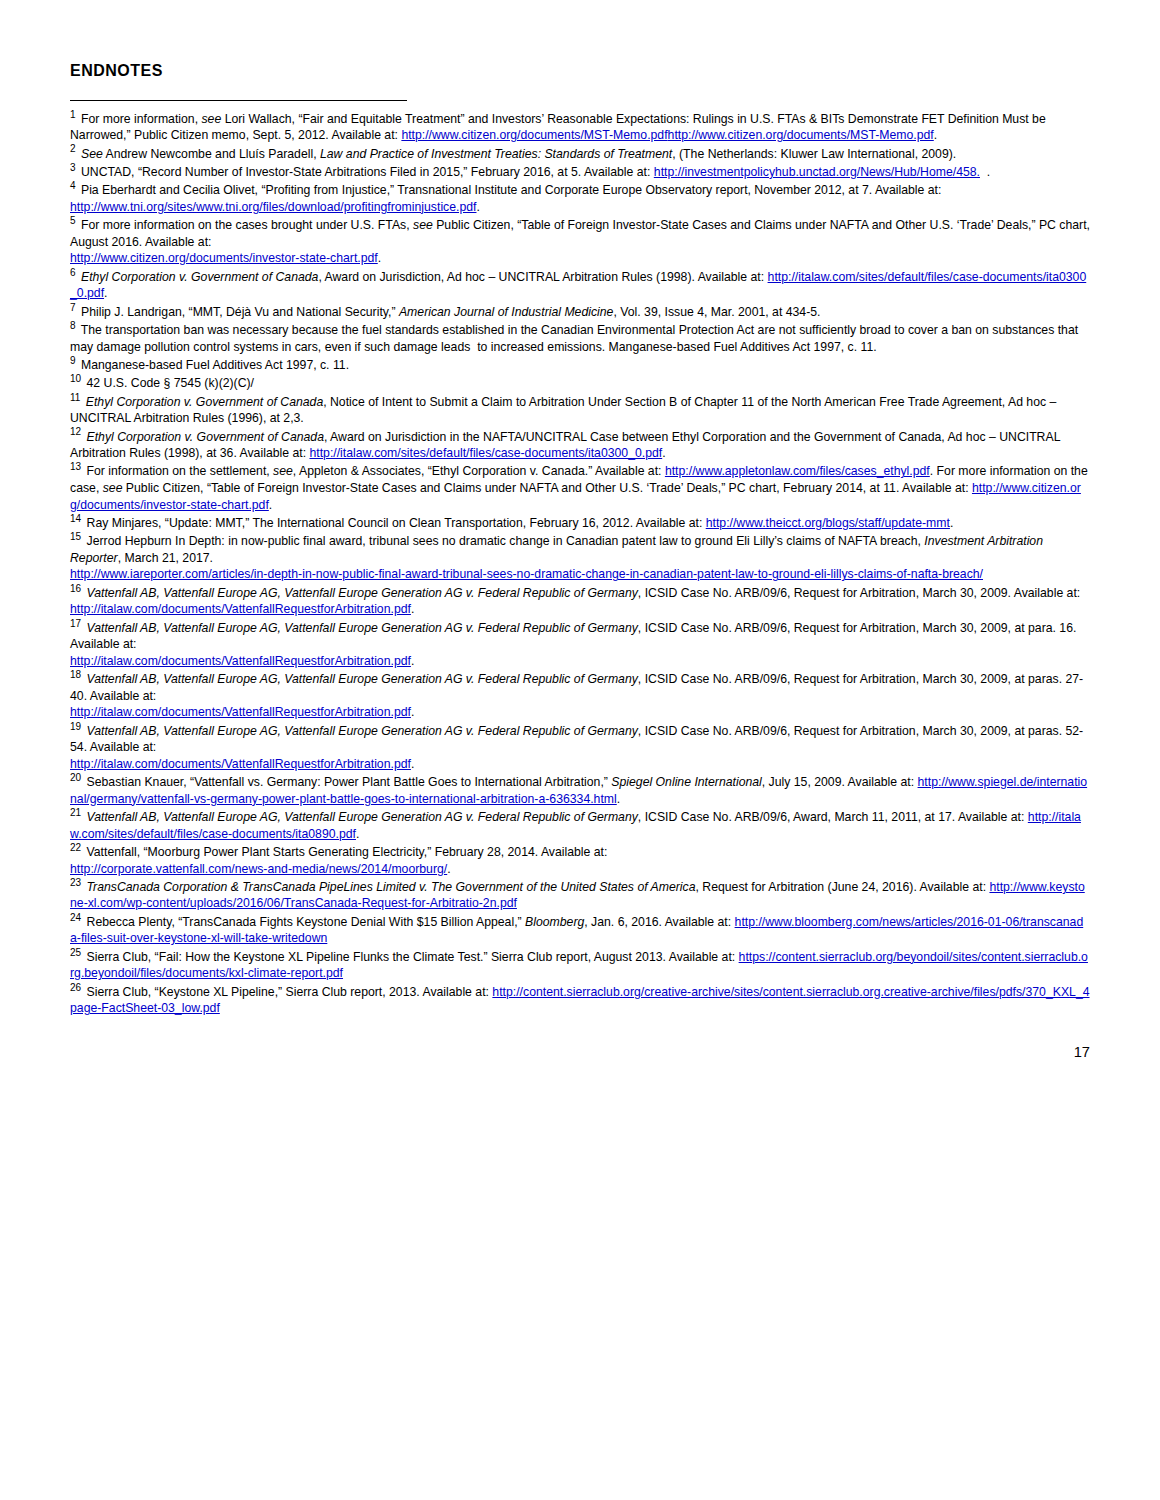ENDNOTES
1 For more information, see Lori Wallach, “Fair and Equitable Treatment” and Investors’ Reasonable Expectations: Rulings in U.S. FTAs & BITs Demonstrate FET Definition Must be Narrowed,” Public Citizen memo, Sept. 5, 2012. Available at: http://www.citizen.org/documents/MST-Memo.pdf http://www.citizen.org/documents/MST-Memo.pdf.
2 See Andrew Newcombe and Lluís Paradell, Law and Practice of Investment Treaties: Standards of Treatment, (The Netherlands: Kluwer Law International, 2009).
3 UNCTAD, “Record Number of Investor-State Arbitrations Filed in 2015,” February 2016, at 5. Available at: http://investmentpolicyhub.unctad.org/News/Hub/Home/458. .
4 Pia Eberhardt and Cecilia Olivet, “Profiting from Injustice,” Transnational Institute and Corporate Europe Observatory report, November 2012, at 7. Available at:
http://www.tni.org/sites/www.tni.org/files/download/profitingfrominjustice.pdf.
5 For more information on the cases brought under U.S. FTAs, see Public Citizen, “Table of Foreign Investor-State Cases and Claims under NAFTA and Other U.S. ‘Trade’ Deals,” PC chart, August 2016. Available at:
http://www.citizen.org/documents/investor-state-chart.pdf.
6 Ethyl Corporation v. Government of Canada, Award on Jurisdiction, Ad hoc – UNCITRAL Arbitration Rules (1998). Available at: http://italaw.com/sites/default/files/case-documents/ita0300_0.pdf.
7 Philip J. Landrigan, “MMT, Déjà Vu and National Security,” American Journal of Industrial Medicine, Vol. 39, Issue 4, Mar. 2001, at 434-5.
8 The transportation ban was necessary because the fuel standards established in the Canadian Environmental Protection Act are not sufficiently broad to cover a ban on substances that may damage pollution control systems in cars, even if such damage leads to increased emissions. Manganese-based Fuel Additives Act 1997, c. 11.
9 Manganese-based Fuel Additives Act 1997, c. 11.
10 42 U.S. Code § 7545 (k)(2)(C)/
11 Ethyl Corporation v. Government of Canada, Notice of Intent to Submit a Claim to Arbitration Under Section B of Chapter 11 of the North American Free Trade Agreement, Ad hoc – UNCITRAL Arbitration Rules (1996), at 2,3.
12 Ethyl Corporation v. Government of Canada, Award on Jurisdiction in the NAFTA/UNCITRAL Case between Ethyl Corporation and the Government of Canada, Ad hoc – UNCITRAL Arbitration Rules (1998), at 36. Available at: http://italaw.com/sites/default/files/case-documents/ita0300_0.pdf.
13 For information on the settlement, see, Appleton & Associates, “Ethyl Corporation v. Canada.” Available at: http://www.appletonlaw.com/files/cases_ethyl.pdf. For more information on the case, see Public Citizen, “Table of Foreign Investor-State Cases and Claims under NAFTA and Other U.S. ‘Trade’ Deals,” PC chart, February 2014, at 11. Available at: http://www.citizen.org/documents/investor-state-chart.pdf.
14 Ray Minjares, “Update: MMT,” The International Council on Clean Transportation, February 16, 2012. Available at: http://www.theicct.org/blogs/staff/update-mmt.
15 Jerrod Hepburn In Depth: in now-public final award, tribunal sees no dramatic change in Canadian patent law to ground Eli Lilly’s claims of NAFTA breach, Investment Arbitration Reporter, March 21, 2017.
http://www.iareporter.com/articles/in-depth-in-now-public-final-award-tribunal-sees-no-dramatic-change-in-canadian-patent-law-to-ground-eli-lillys-claims-of-nafta-breach/
16 Vattenfall AB, Vattenfall Europe AG, Vattenfall Europe Generation AG v. Federal Republic of Germany, ICSID Case No. ARB/09/6, Request for Arbitration, March 30, 2009. Available at:
http://italaw.com/documents/VattenfallRequestforArbitration.pdf.
17 Vattenfall AB, Vattenfall Europe AG, Vattenfall Europe Generation AG v. Federal Republic of Germany, ICSID Case No. ARB/09/6, Request for Arbitration, March 30, 2009, at para. 16. Available at:
http://italaw.com/documents/VattenfallRequestforArbitration.pdf.
18 Vattenfall AB, Vattenfall Europe AG, Vattenfall Europe Generation AG v. Federal Republic of Germany, ICSID Case No. ARB/09/6, Request for Arbitration, March 30, 2009, at paras. 27-40. Available at:
http://italaw.com/documents/VattenfallRequestforArbitration.pdf.
19 Vattenfall AB, Vattenfall Europe AG, Vattenfall Europe Generation AG v. Federal Republic of Germany, ICSID Case No. ARB/09/6, Request for Arbitration, March 30, 2009, at paras. 52-54. Available at:
http://italaw.com/documents/VattenfallRequestforArbitration.pdf.
20 Sebastian Knauer, “Vattenfall vs. Germany: Power Plant Battle Goes to International Arbitration,” Spiegel Online International, July 15, 2009. Available at: http://www.spiegel.de/international/germany/vattenfall-vs-germany-power-plant-battle-goes-to-international-arbitration-a-636334.html.
21 Vattenfall AB, Vattenfall Europe AG, Vattenfall Europe Generation AG v. Federal Republic of Germany, ICSID Case No. ARB/09/6, Award, March 11, 2011, at 17. Available at: http://italaw.com/sites/default/files/case-documents/ita0890.pdf.
22 Vattenfall, “Moorburg Power Plant Starts Generating Electricity,” February 28, 2014. Available at:
http://corporate.vattenfall.com/news-and-media/news/2014/moorburg/.
23 TransCanada Corporation & TransCanada PipeLines Limited v. The Government of the United States of America, Request for Arbitration (June 24, 2016). Available at: http://www.keystone-xl.com/wp-content/uploads/2016/06/TransCanada-Request-for-Arbitratio-2n.pdf
24 Rebecca Plenty, “TransCanada Fights Keystone Denial With $15 Billion Appeal,” Bloomberg, Jan. 6, 2016. Available at: http://www.bloomberg.com/news/articles/2016-01-06/transcanada-files-suit-over-keystone-xl-will-take-writedown
25 Sierra Club, “Fail: How the Keystone XL Pipeline Flunks the Climate Test.” Sierra Club report, August 2013. Available at: https://content.sierraclub.org/beyondoil/sites/content.sierraclub.org.beyondoil/files/documents/kxl-climate-report.pdf
26 Sierra Club, “Keystone XL Pipeline,” Sierra Club report, 2013. Available at: http://content.sierraclub.org/creative-archive/sites/content.sierraclub.org.creative-archive/files/pdfs/370_KXL_4page-FactSheet-03_low.pdf
17